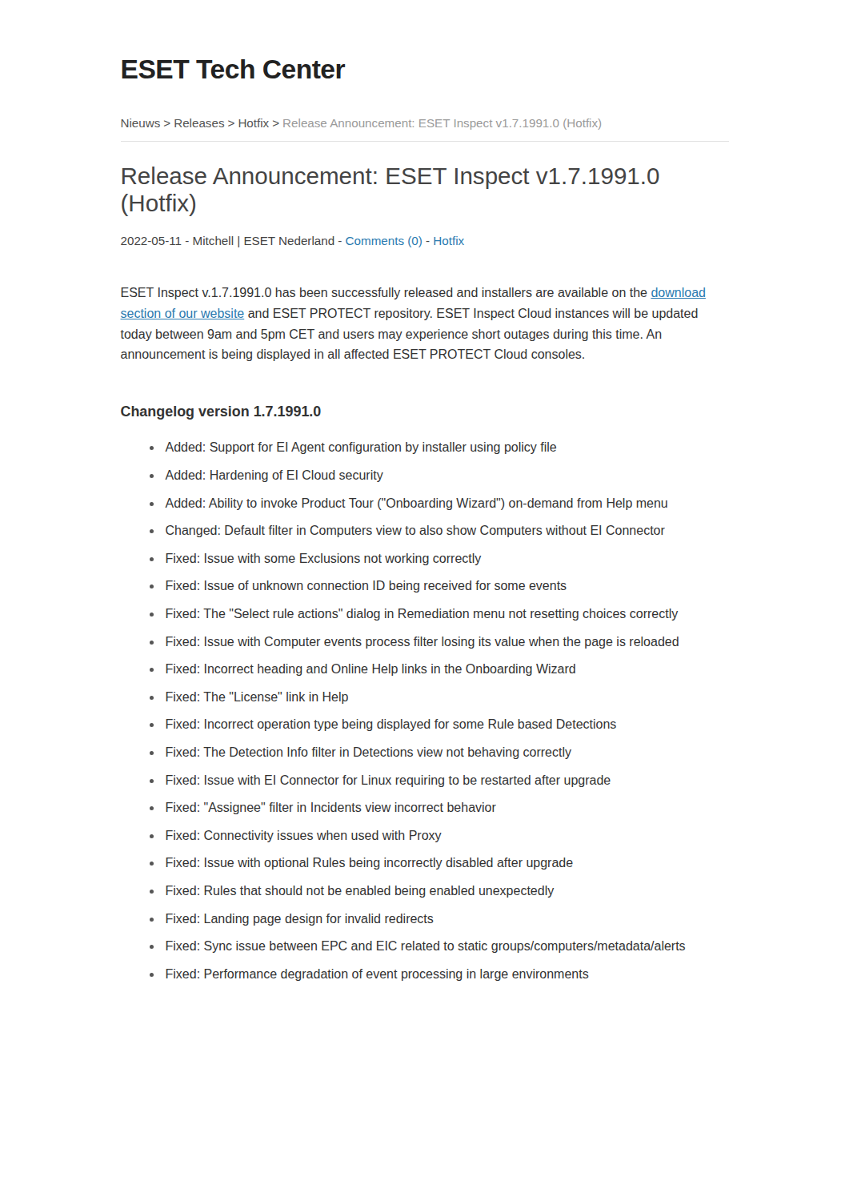ESET Tech Center
Nieuws>Releases>Hotfix>Release Announcement: ESET Inspect v1.7.1991.0 (Hotfix)
Release Announcement: ESET Inspect v1.7.1991.0 (Hotfix)
2022-05-11 - Mitchell | ESET Nederland - Comments (0) - Hotfix
ESET Inspect v.1.7.1991.0 has been successfully released and installers are available on the download section of our website and ESET PROTECT repository. ESET Inspect Cloud instances will be updated today between 9am and 5pm CET and users may experience short outages during this time. An announcement is being displayed in all affected ESET PROTECT Cloud consoles.
Changelog version 1.7.1991.0
Added: Support for EI Agent configuration by installer using policy file
Added: Hardening of EI Cloud security
Added: Ability to invoke Product Tour ("Onboarding Wizard") on-demand from Help menu
Changed: Default filter in Computers view to also show Computers without EI Connector
Fixed: Issue with some Exclusions not working correctly
Fixed: Issue of unknown connection ID being received for some events
Fixed: The "Select rule actions" dialog in Remediation menu not resetting choices correctly
Fixed: Issue with Computer events process filter losing its value when the page is reloaded
Fixed: Incorrect heading and Online Help links in the Onboarding Wizard
Fixed: The "License" link in Help
Fixed: Incorrect operation type being displayed for some Rule based Detections
Fixed: The Detection Info filter in Detections view not behaving correctly
Fixed: Issue with EI Connector for Linux requiring to be restarted after upgrade
Fixed: "Assignee" filter in Incidents view incorrect behavior
Fixed: Connectivity issues when used with Proxy
Fixed: Issue with optional Rules being incorrectly disabled after upgrade
Fixed: Rules that should not be enabled being enabled unexpectedly
Fixed: Landing page design for invalid redirects
Fixed: Sync issue between EPC and EIC related to static groups/computers/metadata/alerts
Fixed: Performance degradation of event processing in large environments